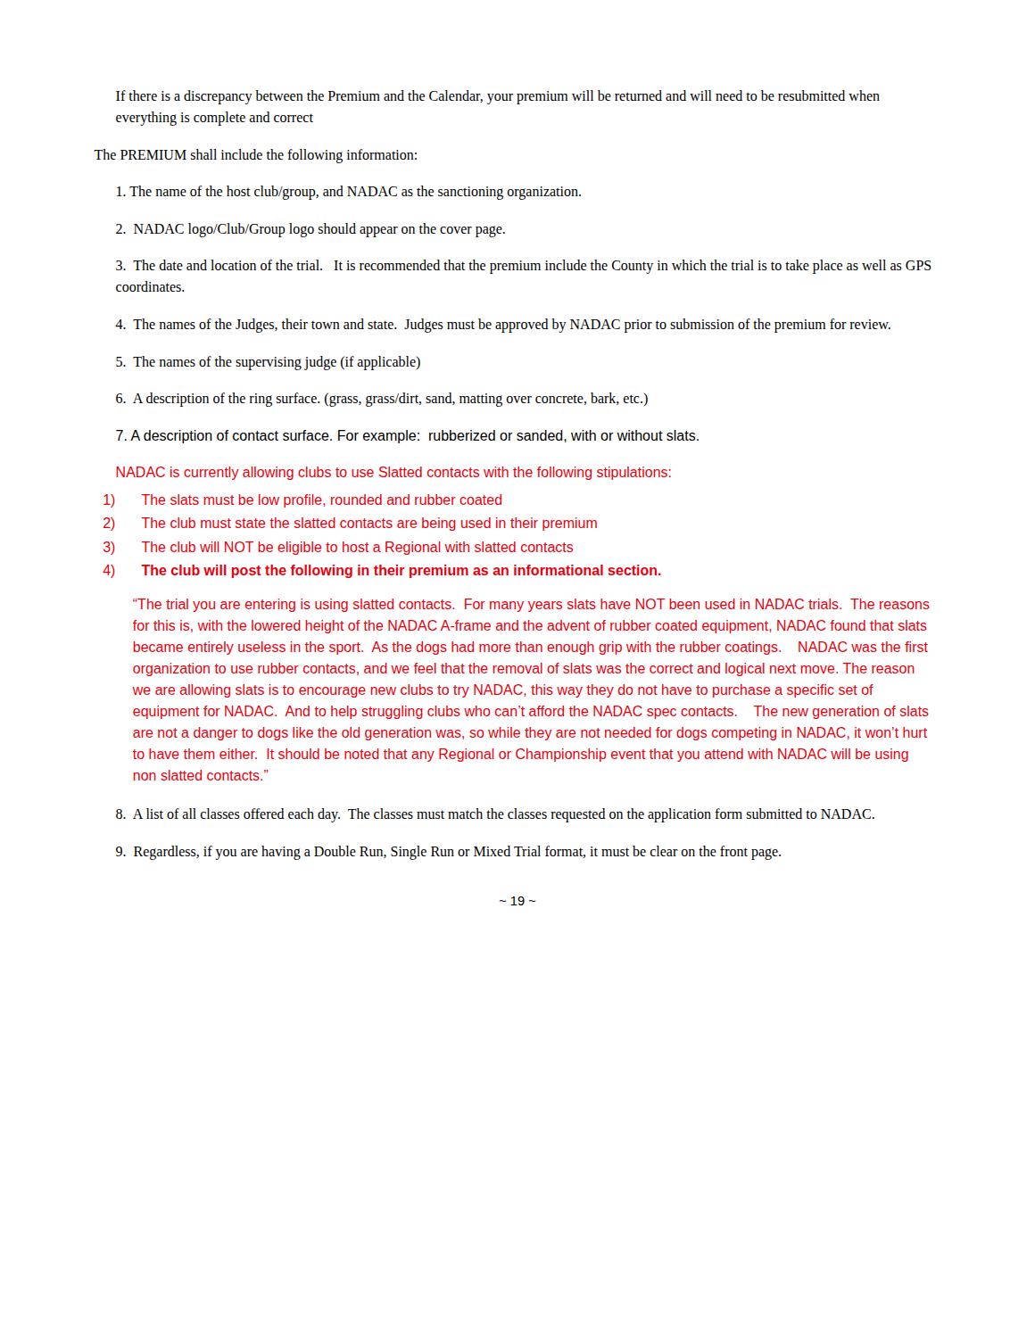If there is a discrepancy between the Premium and the Calendar, your premium will be returned and will need to be resubmitted when everything is complete and correct
The PREMIUM shall include the following information:
1. The name of the host club/group, and NADAC as the sanctioning organization.
2. NADAC logo/Club/Group logo should appear on the cover page.
3. The date and location of the trial. It is recommended that the premium include the County in which the trial is to take place as well as GPS coordinates.
4. The names of the Judges, their town and state. Judges must be approved by NADAC prior to submission of the premium for review.
5. The names of the supervising judge (if applicable)
6. A description of the ring surface. (grass, grass/dirt, sand, matting over concrete, bark, etc.)
7. A description of contact surface. For example: rubberized or sanded, with or without slats.
NADAC is currently allowing clubs to use Slatted contacts with the following stipulations:
The slats must be low profile, rounded and rubber coated
The club must state the slatted contacts are being used in their premium
The club will NOT be eligible to host a Regional with slatted contacts
The club will post the following in their premium as an informational section.
“The trial you are entering is using slatted contacts. For many years slats have NOT been used in NADAC trials. The reasons for this is, with the lowered height of the NADAC A-frame and the advent of rubber coated equipment, NADAC found that slats became entirely useless in the sport. As the dogs had more than enough grip with the rubber coatings. NADAC was the first organization to use rubber contacts, and we feel that the removal of slats was the correct and logical next move. The reason we are allowing slats is to encourage new clubs to try NADAC, this way they do not have to purchase a specific set of equipment for NADAC. And to help struggling clubs who can’t afford the NADAC spec contacts. The new generation of slats are not a danger to dogs like the old generation was, so while they are not needed for dogs competing in NADAC, it won’t hurt to have them either. It should be noted that any Regional or Championship event that you attend with NADAC will be using non slatted contacts.”
8. A list of all classes offered each day. The classes must match the classes requested on the application form submitted to NADAC.
9. Regardless, if you are having a Double Run, Single Run or Mixed Trial format, it must be clear on the front page.
~ 19 ~